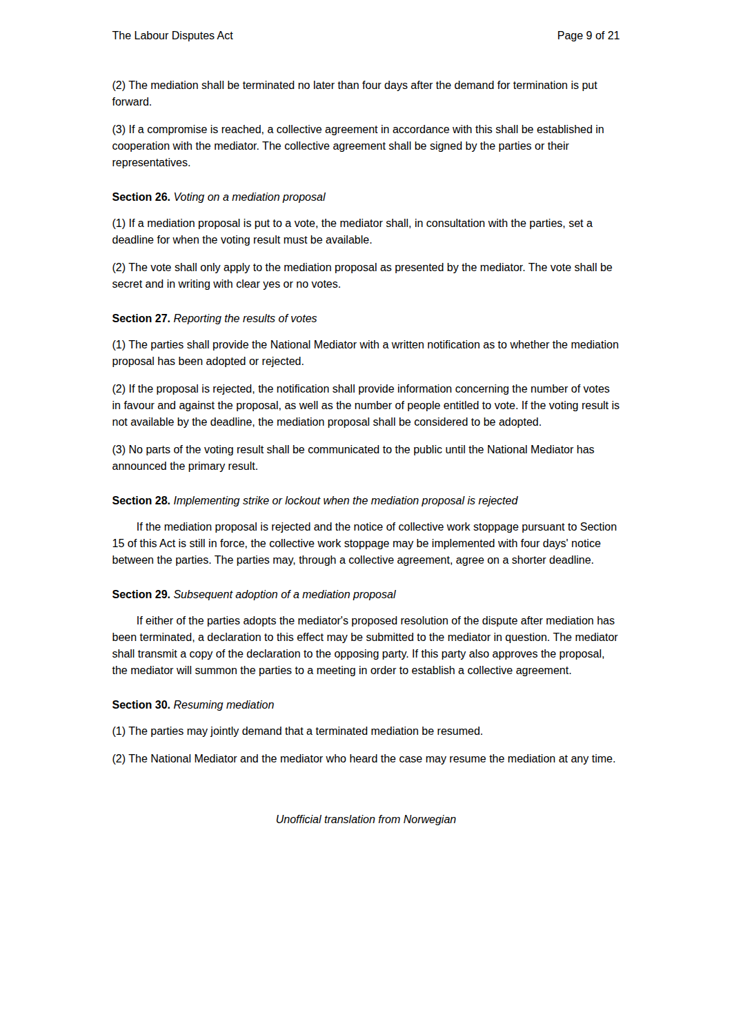The Labour Disputes Act Page 9 of 21
(2) The mediation shall be terminated no later than four days after the demand for termination is put forward.
(3) If a compromise is reached, a collective agreement in accordance with this shall be established in cooperation with the mediator. The collective agreement shall be signed by the parties or their representatives.
Section 26. Voting on a mediation proposal
(1) If a mediation proposal is put to a vote, the mediator shall, in consultation with the parties, set a deadline for when the voting result must be available.
(2) The vote shall only apply to the mediation proposal as presented by the mediator. The vote shall be secret and in writing with clear yes or no votes.
Section 27. Reporting the results of votes
(1) The parties shall provide the National Mediator with a written notification as to whether the mediation proposal has been adopted or rejected.
(2) If the proposal is rejected, the notification shall provide information concerning the number of votes in favour and against the proposal, as well as the number of people entitled to vote. If the voting result is not available by the deadline, the mediation proposal shall be considered to be adopted.
(3) No parts of the voting result shall be communicated to the public until the National Mediator has announced the primary result.
Section 28. Implementing strike or lockout when the mediation proposal is rejected
If the mediation proposal is rejected and the notice of collective work stoppage pursuant to Section 15 of this Act is still in force, the collective work stoppage may be implemented with four days' notice between the parties. The parties may, through a collective agreement, agree on a shorter deadline.
Section 29. Subsequent adoption of a mediation proposal
If either of the parties adopts the mediator's proposed resolution of the dispute after mediation has been terminated, a declaration to this effect may be submitted to the mediator in question. The mediator shall transmit a copy of the declaration to the opposing party. If this party also approves the proposal, the mediator will summon the parties to a meeting in order to establish a collective agreement.
Section 30. Resuming mediation
(1) The parties may jointly demand that a terminated mediation be resumed.
(2) The National Mediator and the mediator who heard the case may resume the mediation at any time.
Unofficial translation from Norwegian